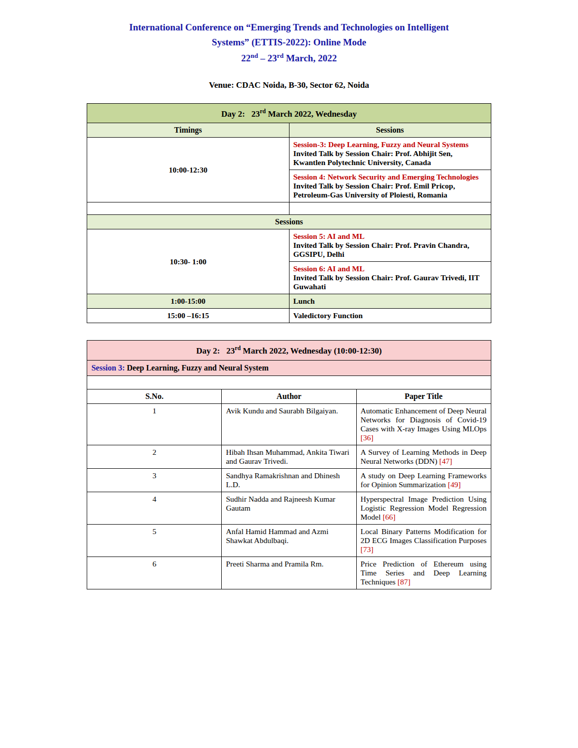International Conference on “Emerging Trends and Technologies on Intelligent Systems” (ETTIS-2022): Online Mode 22nd – 23rd March, 2022
Venue: CDAC Noida, B-30, Sector 62, Noida
| Day 2: 23 rd March 2022, Wednesday |
| Timings | Sessions |
| 10:00-12:30 | Session-3: Deep Learning, Fuzzy and Neural Systems Invited Talk by Session Chair: Prof. Abhijit Sen, Kwantlen Polytechnic University, Canada |
| Session 4: Network Security and Emerging Technologies Invited Talk by Session Chair: Prof. Emil Pricop, Petroleum-Gas University of Ploiesti, Romania |
| Sessions |
| 10:30- 1:00 | Session 5: AI and ML Invited Talk by Session Chair: Prof. Pravin Chandra, GGSIPU, Delhi |
| Session 6: AI and ML Invited Talk by Session Chair: Prof. Gaurav Trivedi, IIT Guwahati |
| 1:00-15:00 | Lunch |
| 15:00 –16:15 | Valedictory Function |
| Day 2: 23 rd March 2022, Wednesday (10:00-12:30) |
| Session 3: Deep Learning, Fuzzy and Neural System |
| S.No. | Author | Paper Title |
| 1 | Avik Kundu and Saurabh Bilgaiyan. | Automatic Enhancement of Deep Neural Networks for Diagnosis of Covid-19 Cases with X-ray Images Using MLOps [36] |
| 2 | Hibah Ihsan Muhammad, Ankita Tiwari and Gaurav Trivedi. | A Survey of Learning Methods in Deep Neural Networks (DDN) [47] |
| 3 | Sandhya Ramakrishnan and Dhinesh L.D. | A study on Deep Learning Frameworks for Opinion Summarization [49] |
| 4 | Sudhir Nadda and Rajneesh Kumar Gautam | Hyperspectral Image Prediction Using Logistic Regression Model Regression Model [66] |
| 5 | Anfal Hamid Hammad and Azmi Shawkat Abdulbaqi. | Local Binary Patterns Modification for 2D ECG Images Classification Purposes [73] |
| 6 | Preeti Sharma and Pramila Rm. | Price Prediction of Ethereum using Time Series and Deep Learning Techniques [87] |